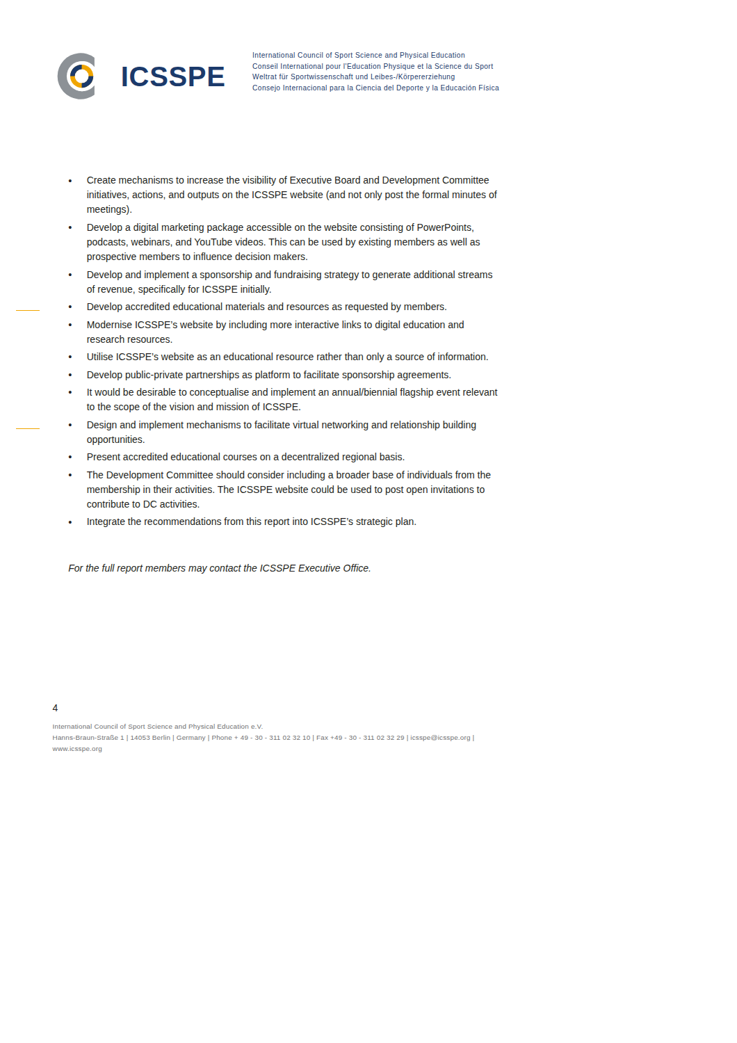ICSSPE
International Council of Sport Science and Physical Education
Conseil International pour l'Education Physique et la Science du Sport
Weltrat für Sportwissenschaft und Leibes-/Körpererziehung
Consejo Internacional para la Ciencia del Deporte y la Educación Física
Create mechanisms to increase the visibility of Executive Board and Development Committee initiatives, actions, and outputs on the ICSSPE website (and not only post the formal minutes of meetings).
Develop a digital marketing package accessible on the website consisting of PowerPoints, podcasts, webinars, and YouTube videos. This can be used by existing members as well as prospective members to influence decision makers.
Develop and implement a sponsorship and fundraising strategy to generate additional streams of revenue, specifically for ICSSPE initially.
Develop accredited educational materials and resources as requested by members.
Modernise ICSSPE’s website by including more interactive links to digital education and research resources.
Utilise ICSSPE’s website as an educational resource rather than only a source of information.
Develop public-private partnerships as platform to facilitate sponsorship agreements.
It would be desirable to conceptualise and implement an annual/biennial flagship event relevant to the scope of the vision and mission of ICSSPE.
Design and implement mechanisms to facilitate virtual networking and relationship building opportunities.
Present accredited educational courses on a decentralized regional basis.
The Development Committee should consider including a broader base of individuals from the membership in their activities. The ICSSPE website could be used to post open invitations to contribute to DC activities.
Integrate the recommendations from this report into ICSSPE’s strategic plan.
For the full report members may contact the ICSSPE Executive Office.
4
International Council of Sport Science and Physical Education e.V.
Hanns-Braun-Straße 1 | 14053 Berlin | Germany | Phone + 49 - 30 - 311 02 32 10 | Fax +49 - 30 - 311 02 32 29 | icsspe@icsspe.org | www.icsspe.org